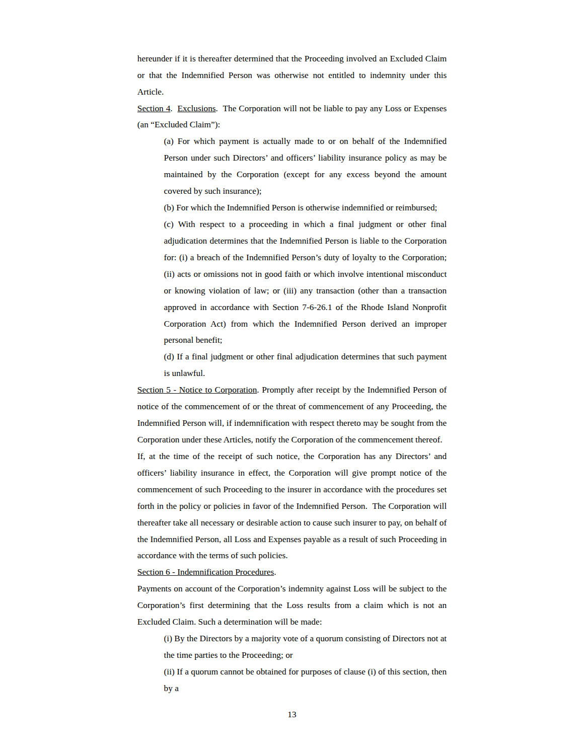hereunder if it is thereafter determined that the Proceeding involved an Excluded Claim or that the Indemnified Person was otherwise not entitled to indemnity under this Article.
Section 4. Exclusions. The Corporation will not be liable to pay any Loss or Expenses (an “Excluded Claim”):
(a) For which payment is actually made to or on behalf of the Indemnified Person under such Directors’ and officers’ liability insurance policy as may be maintained by the Corporation (except for any excess beyond the amount covered by such insurance);
(b) For which the Indemnified Person is otherwise indemnified or reimbursed;
(c) With respect to a proceeding in which a final judgment or other final adjudication determines that the Indemnified Person is liable to the Corporation for: (i) a breach of the Indemnified Person’s duty of loyalty to the Corporation; (ii) acts or omissions not in good faith or which involve intentional misconduct or knowing violation of law; or (iii) any transaction (other than a transaction approved in accordance with Section 7-6-26.1 of the Rhode Island Nonprofit Corporation Act) from which the Indemnified Person derived an improper personal benefit;
(d) If a final judgment or other final adjudication determines that such payment is unlawful.
Section 5 - Notice to Corporation. Promptly after receipt by the Indemnified Person of notice of the commencement of or the threat of commencement of any Proceeding, the Indemnified Person will, if indemnification with respect thereto may be sought from the Corporation under these Articles, notify the Corporation of the commencement thereof. If, at the time of the receipt of such notice, the Corporation has any Directors’ and officers’ liability insurance in effect, the Corporation will give prompt notice of the commencement of such Proceeding to the insurer in accordance with the procedures set forth in the policy or policies in favor of the Indemnified Person. The Corporation will thereafter take all necessary or desirable action to cause such insurer to pay, on behalf of the Indemnified Person, all Loss and Expenses payable as a result of such Proceeding in accordance with the terms of such policies.
Section 6 - Indemnification Procedures.
Payments on account of the Corporation’s indemnity against Loss will be subject to the Corporation’s first determining that the Loss results from a claim which is not an Excluded Claim. Such a determination will be made:
(i) By the Directors by a majority vote of a quorum consisting of Directors not at the time parties to the Proceeding; or
(ii) If a quorum cannot be obtained for purposes of clause (i) of this section, then by a
13